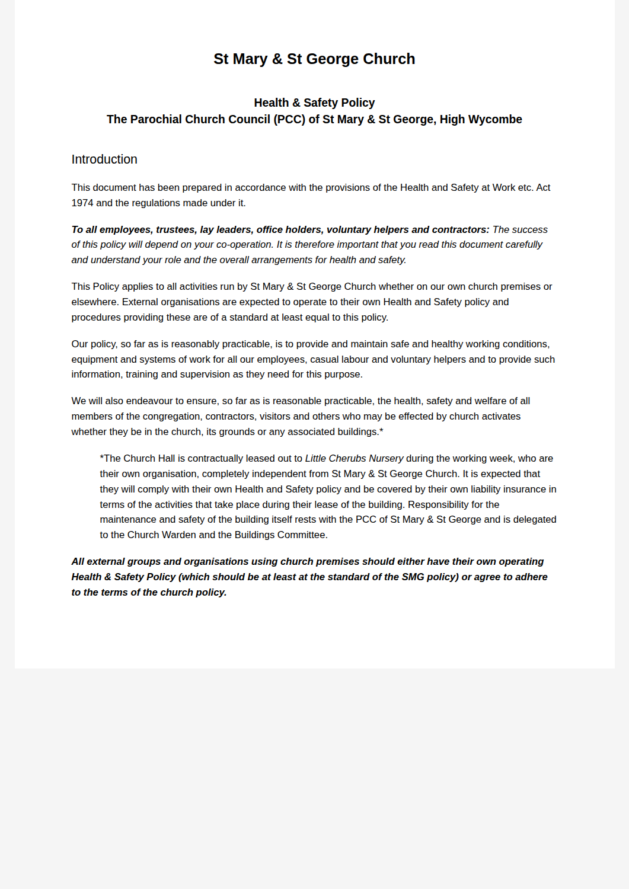St Mary & St George Church
Health & Safety Policy
The Parochial Church Council (PCC) of St Mary & St George, High Wycombe
Introduction
This document has been prepared in accordance with the provisions of the Health and Safety at Work etc. Act 1974 and the regulations made under it.
To all employees, trustees, lay leaders, office holders, voluntary helpers and contractors: The success of this policy will depend on your co-operation. It is therefore important that you read this document carefully and understand your role and the overall arrangements for health and safety.
This Policy applies to all activities run by St Mary & St George Church whether on our own church premises or elsewhere. External organisations are expected to operate to their own Health and Safety policy and procedures providing these are of a standard at least equal to this policy.
Our policy, so far as is reasonably practicable, is to provide and maintain safe and healthy working conditions, equipment and systems of work for all our employees, casual labour and voluntary helpers and to provide such information, training and supervision as they need for this purpose.
We will also endeavour to ensure, so far as is reasonable practicable, the health, safety and welfare of all members of the congregation, contractors, visitors and others who may be effected by church activates whether they be in the church, its grounds or any associated buildings.*
*The Church Hall is contractually leased out to Little Cherubs Nursery during the working week, who are their own organisation, completely independent from St Mary & St George Church. It is expected that they will comply with their own Health and Safety policy and be covered by their own liability insurance in terms of the activities that take place during their lease of the building. Responsibility for the maintenance and safety of the building itself rests with the PCC of St Mary & St George and is delegated to the Church Warden and the Buildings Committee.
All external groups and organisations using church premises should either have their own operating Health & Safety Policy (which should be at least at the standard of the SMG policy) or agree to adhere to the terms of the church policy.